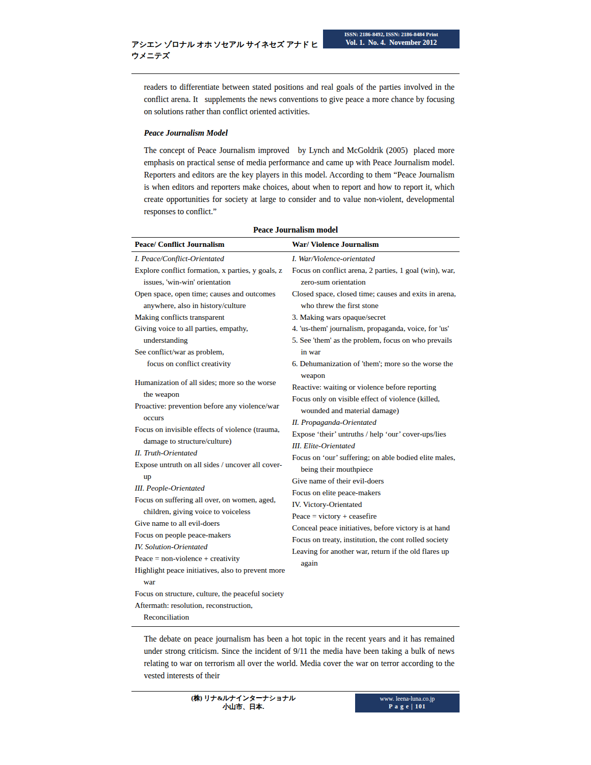アシエン ゾロナル オホ ソセアル サイネセズ アナド ヒウメニテズ
ISSN: 2186-8492, ISSN: 2186-8484 Print Vol. 1. No. 4. November 2012
readers to differentiate between stated positions and real goals of the parties involved in the conflict arena. It supplements the news conventions to give peace a more chance by focusing on solutions rather than conflict oriented activities.
Peace Journalism Model
The concept of Peace Journalism improved by Lynch and McGoldrik (2005) placed more emphasis on practical sense of media performance and came up with Peace Journalism model. Reporters and editors are the key players in this model. According to them “Peace Journalism is when editors and reporters make choices, about when to report and how to report it, which create opportunities for society at large to consider and to value non-violent, developmental responses to conflict.”
Peace Journalism model
| Peace/ Conflict Journalism | War/ Violence Journalism |
| --- | --- |
| I. Peace/Conflict-Orientated Explore conflict formation, x parties, y goals, z issues, 'win-win' orientation Open space, open time; causes and outcomes anywhere, also in history/culture Making conflicts transparent Giving voice to all parties, empathy, understanding See conflict/war as problem, focus on conflict creativity Humanization of all sides; more so the worse the weapon Proactive: prevention before any violence/war occurs Focus on invisible effects of violence (trauma, damage to structure/culture) II. Truth-Orientated Expose untruth on all sides / uncover all cover-up III. People-Orientated Focus on suffering all over, on women, aged, children, giving voice to voiceless Give name to all evil-doers Focus on people peace-makers IV. Solution-Orientated Peace = non-violence + creativity Highlight peace initiatives, also to prevent more war Focus on structure, culture, the peaceful society Aftermath: resolution, reconstruction, Reconciliation | I. War/Violence-orientated Focus on conflict arena, 2 parties, 1 goal (win), war, zero-sum orientation Closed space, closed time; causes and exits in arena, who threw the first stone 3. Making wars opaque/secret 4. 'us-them' journalism, propaganda, voice, for 'us' 5. See 'them' as the problem, focus on who prevails in war 6. Dehumanization of 'them'; more so the worse the weapon Reactive: waiting or violence before reporting Focus only on visible effect of violence (killed, wounded and material damage) II. Propaganda-Orientated Expose ‘their’ untruths / help ‘our’ cover-ups/lies III. Elite-Orientated Focus on ‘our’ suffering; on able bodied elite males, being their mouthpiece Give name of their evil-doers Focus on elite peace-makers IV. Victory-Orientated Peace = victory + ceasefire Conceal peace initiatives, before victory is at hand Focus on treaty, institution, the cont rolled society Leaving for another war, return if the old flares up again |
The debate on peace journalism has been a hot topic in the recent years and it has remained under strong criticism. Since the incident of 9/11 the media have been taking a bulk of news relating to war on terrorism all over the world. Media cover the war on terror according to the vested interests of their
(株) リナ&ルナインターナショナル
小山市、日本.
www. leena-luna.co.jp P a g e | 101